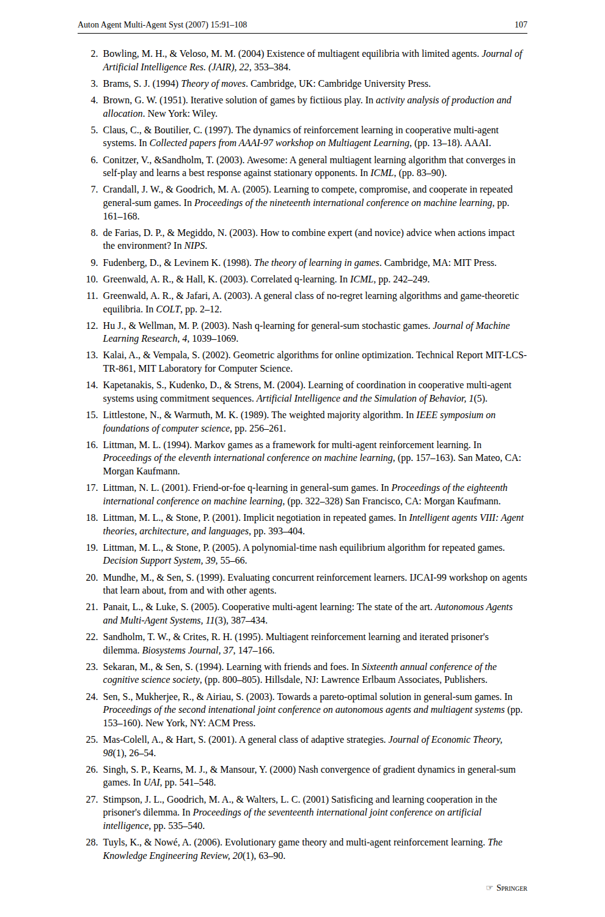Auton Agent Multi-Agent Syst (2007) 15:91–108 107
Bowling, M. H., & Veloso, M. M. (2004) Existence of multiagent equilibria with limited agents. Journal of Artificial Intelligence Res. (JAIR), 22, 353–384.
Brams, S. J. (1994) Theory of moves. Cambridge, UK: Cambridge University Press.
Brown, G. W. (1951). Iterative solution of games by fictiious play. In activity analysis of production and allocation. New York: Wiley.
Claus, C., & Boutilier, C. (1997). The dynamics of reinforcement learning in cooperative multi-agent systems. In Collected papers from AAAI-97 workshop on Multiagent Learning, (pp. 13–18). AAAI.
Conitzer, V., &Sandholm, T. (2003). Awesome: A general multiagent learning algorithm that converges in self-play and learns a best response against stationary opponents. In ICML, (pp. 83–90).
Crandall, J. W., & Goodrich, M. A. (2005). Learning to compete, compromise, and cooperate in repeated general-sum games. In Proceedings of the nineteenth international conference on machine learning, pp. 161–168.
de Farias, D. P., & Megiddo, N. (2003). How to combine expert (and novice) advice when actions impact the environment? In NIPS.
Fudenberg, D., & Levinem K. (1998). The theory of learning in games. Cambridge, MA: MIT Press.
Greenwald, A. R., & Hall, K. (2003). Correlated q-learning. In ICML, pp. 242–249.
Greenwald, A. R., & Jafari, A. (2003). A general class of no-regret learning algorithms and game-theoretic equilibria. In COLT, pp. 2–12.
Hu J., & Wellman, M. P. (2003). Nash q-learning for general-sum stochastic games. Journal of Machine Learning Research, 4, 1039–1069.
Kalai, A., & Vempala, S. (2002). Geometric algorithms for online optimization. Technical Report MIT-LCS-TR-861, MIT Laboratory for Computer Science.
Kapetanakis, S., Kudenko, D., & Strens, M. (2004). Learning of coordination in cooperative multi-agent systems using commitment sequences. Artificial Intelligence and the Simulation of Behavior, 1(5).
Littlestone, N., & Warmuth, M. K. (1989). The weighted majority algorithm. In IEEE symposium on foundations of computer science, pp. 256–261.
Littman, M. L. (1994). Markov games as a framework for multi-agent reinforcement learning. In Proceedings of the eleventh international conference on machine learning, (pp. 157–163). San Mateo, CA: Morgan Kaufmann.
Littman, N. L. (2001). Friend-or-foe q-learning in general-sum games. In Proceedings of the eighteenth international conference on machine learning, (pp. 322–328) San Francisco, CA: Morgan Kaufmann.
Littman, M. L., & Stone, P. (2001). Implicit negotiation in repeated games. In Intelligent agents VIII: Agent theories, architecture, and languages, pp. 393–404.
Littman, M. L., & Stone, P. (2005). A polynomial-time nash equilibrium algorithm for repeated games. Decision Support System, 39, 55–66.
Mundhe, M., & Sen, S. (1999). Evaluating concurrent reinforcement learners. IJCAI-99 workshop on agents that learn about, from and with other agents.
Panait, L., & Luke, S. (2005). Cooperative multi-agent learning: The state of the art. Autonomous Agents and Multi-Agent Systems, 11(3), 387–434.
Sandholm, T. W., & Crites, R. H. (1995). Multiagent reinforcement learning and iterated prisoner's dilemma. Biosystems Journal, 37, 147–166.
Sekaran, M., & Sen, S. (1994). Learning with friends and foes. In Sixteenth annual conference of the cognitive science society, (pp. 800–805). Hillsdale, NJ: Lawrence Erlbaum Associates, Publishers.
Sen, S., Mukherjee, R., & Airiau, S. (2003). Towards a pareto-optimal solution in general-sum games. In Proceedings of the second intenational joint conference on autonomous agents and multiagent systems (pp. 153–160). New York, NY: ACM Press.
Mas-Colell, A., & Hart, S. (2001). A general class of adaptive strategies. Journal of Economic Theory, 98(1), 26–54.
Singh, S. P., Kearns, M. J., & Mansour, Y. (2000) Nash convergence of gradient dynamics in general-sum games. In UAI, pp. 541–548.
Stimpson, J. L., Goodrich, M. A., & Walters, L. C. (2001) Satisficing and learning cooperation in the prisoner's dilemma. In Proceedings of the seventeenth international joint conference on artificial intelligence, pp. 535–540.
Tuyls, K., & Nowé, A. (2006). Evolutionary game theory and multi-agent reinforcement learning. The Knowledge Engineering Review, 20(1), 63–90.
☞Springer